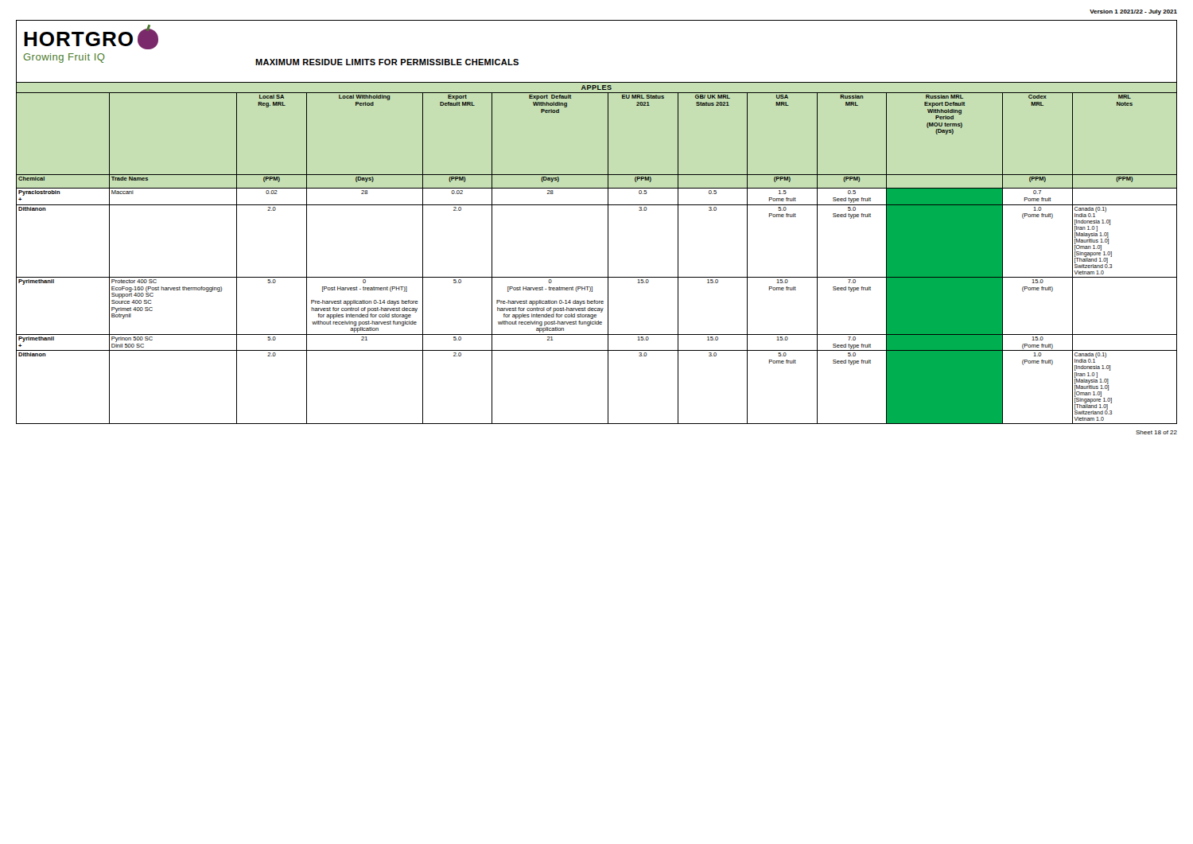Version 1 2021/22 - July 2021
HORTGRO
Growing Fruit IQ
MAXIMUM RESIDUE LIMITS FOR PERMISSIBLE CHEMICALS
| APPLES |
| --- |
| | | Local SA Reg. MRL | Local Withholding Period | Export Default MRL | Export Default Withholding Period | EU MRL Status 2021 | GB/ UK MRL Status 2021 | USA MRL | Russian MRL | Russian MRL Export Default Withholding Period (MOU terms) (Days) | Codex MRL | MRL Notes |
| Chemical | Trade Names | (PPM) | (Days) | (PPM) | (Days) | (PPM) | | (PPM) | (PPM) | | (PPM) | (PPM) |
| Pyraclostrobin + | Maccani | 0.02 | 28 | 0.02 | 28 | 0.5 | 0.5 | 1.5 Pome fruit | 0.5 Seed type fruit | | 0.7 Pome fruit | |
| Dithianon | | 2.0 | | 2.0 | | 3.0 | 3.0 | 5.0 Pome fruit | 5.0 Seed type fruit | | 1.0 (Pome fruit) | Canada (0.1) India 0.1 [Indonesia 1.0] [Iran 1.0 ] [Malaysia 1.0] [Mauritius 1.0] [Oman 1.0] [Singapore 1.0] [Thailand 1.0] Switzerland 0.3 Vietnam 1.0 |
| Pyrimethanil | Protector 400 SC EcoFog-160 (Post harvest thermofogging) Support 400 SC Source 400 SC Pyrimet 400 SC Botrynil | 5.0 | 0 [Post Harvest - treatment (PHT)] Pre-harvest application 0-14 days before harvest for control of post-harvest decay for apples intended for cold storage without receiving post-harvest fungicide application | 5.0 | 0 [Post Harvest - treatment (PHT)] Pre-harvest application 0-14 days before harvest for control of post-harvest decay for apples intended for cold storage without receiving post-harvest fungicide application | 15.0 | 15.0 | 15.0 Pome fruit | 7.0 Seed type fruit | | 15.0 (Pome fruit) | |
| Pyrimethanil + | Pyrinon 500 SC Dinil 500 SC | 5.0 | 21 | 5.0 | 21 | 15.0 | 15.0 | 15.0 | 7.0 Seed type fruit | | 15.0 (Pome fruit) | |
| Dithianon | | 2.0 | | 2.0 | | 3.0 | 3.0 | 5.0 Pome fruit | 5.0 Seed type fruit | | 1.0 (Pome fruit) | Canada (0.1) India 0.1 [Indonesia 1.0] [Iran 1.0 ] [Malaysia 1.0] [Mauritius 1.0] [Oman 1.0] [Singapore 1.0] [Thailand 1.0] Switzerland 0.3 Vietnam 1.0 |
Sheet 18 of 22